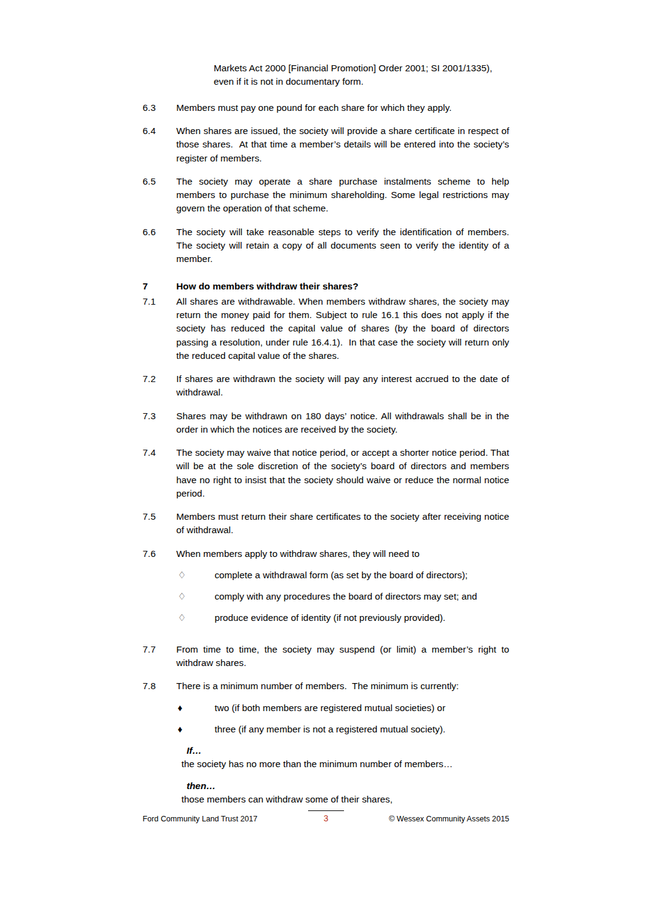Markets Act 2000 [Financial Promotion] Order 2001; SI 2001/1335), even if it is not in documentary form.
6.3
Members must pay one pound for each share for which they apply.
6.4
When shares are issued, the society will provide a share certificate in respect of those shares. At that time a member’s details will be entered into the society’s register of members.
6.5
The society may operate a share purchase instalments scheme to help members to purchase the minimum shareholding. Some legal restrictions may govern the operation of that scheme.
6.6
The society will take reasonable steps to verify the identification of members. The society will retain a copy of all documents seen to verify the identity of a member.
7
How do members withdraw their shares?
7.1
All shares are withdrawable. When members withdraw shares, the society may return the money paid for them. Subject to rule 16.1 this does not apply if the society has reduced the capital value of shares (by the board of directors passing a resolution, under rule 16.4.1). In that case the society will return only the reduced capital value of the shares.
7.2
If shares are withdrawn the society will pay any interest accrued to the date of withdrawal.
7.3
Shares may be withdrawn on 180 days’ notice. All withdrawals shall be in the order in which the notices are received by the society.
7.4
The society may waive that notice period, or accept a shorter notice period. That will be at the sole discretion of the society’s board of directors and members have no right to insist that the society should waive or reduce the normal notice period.
7.5
Members must return their share certificates to the society after receiving notice of withdrawal.
7.6
When members apply to withdraw shares, they will need to
♢complete a withdrawal form (as set by the board of directors);
♢comply with any procedures the board of directors may set; and
♢produce evidence of identity (if not previously provided).
7.7
From time to time, the society may suspend (or limit) a member’s right to withdraw shares.
7.8
There is a minimum number of members. The minimum is currently:
♦two (if both members are registered mutual societies) or
♦three (if any member is not a registered mutual society).
If…
the society has no more than the minimum number of members…
then…
those members can withdraw some of their shares,
Ford Community Land Trust 2017
3
© Wessex Community Assets 2015